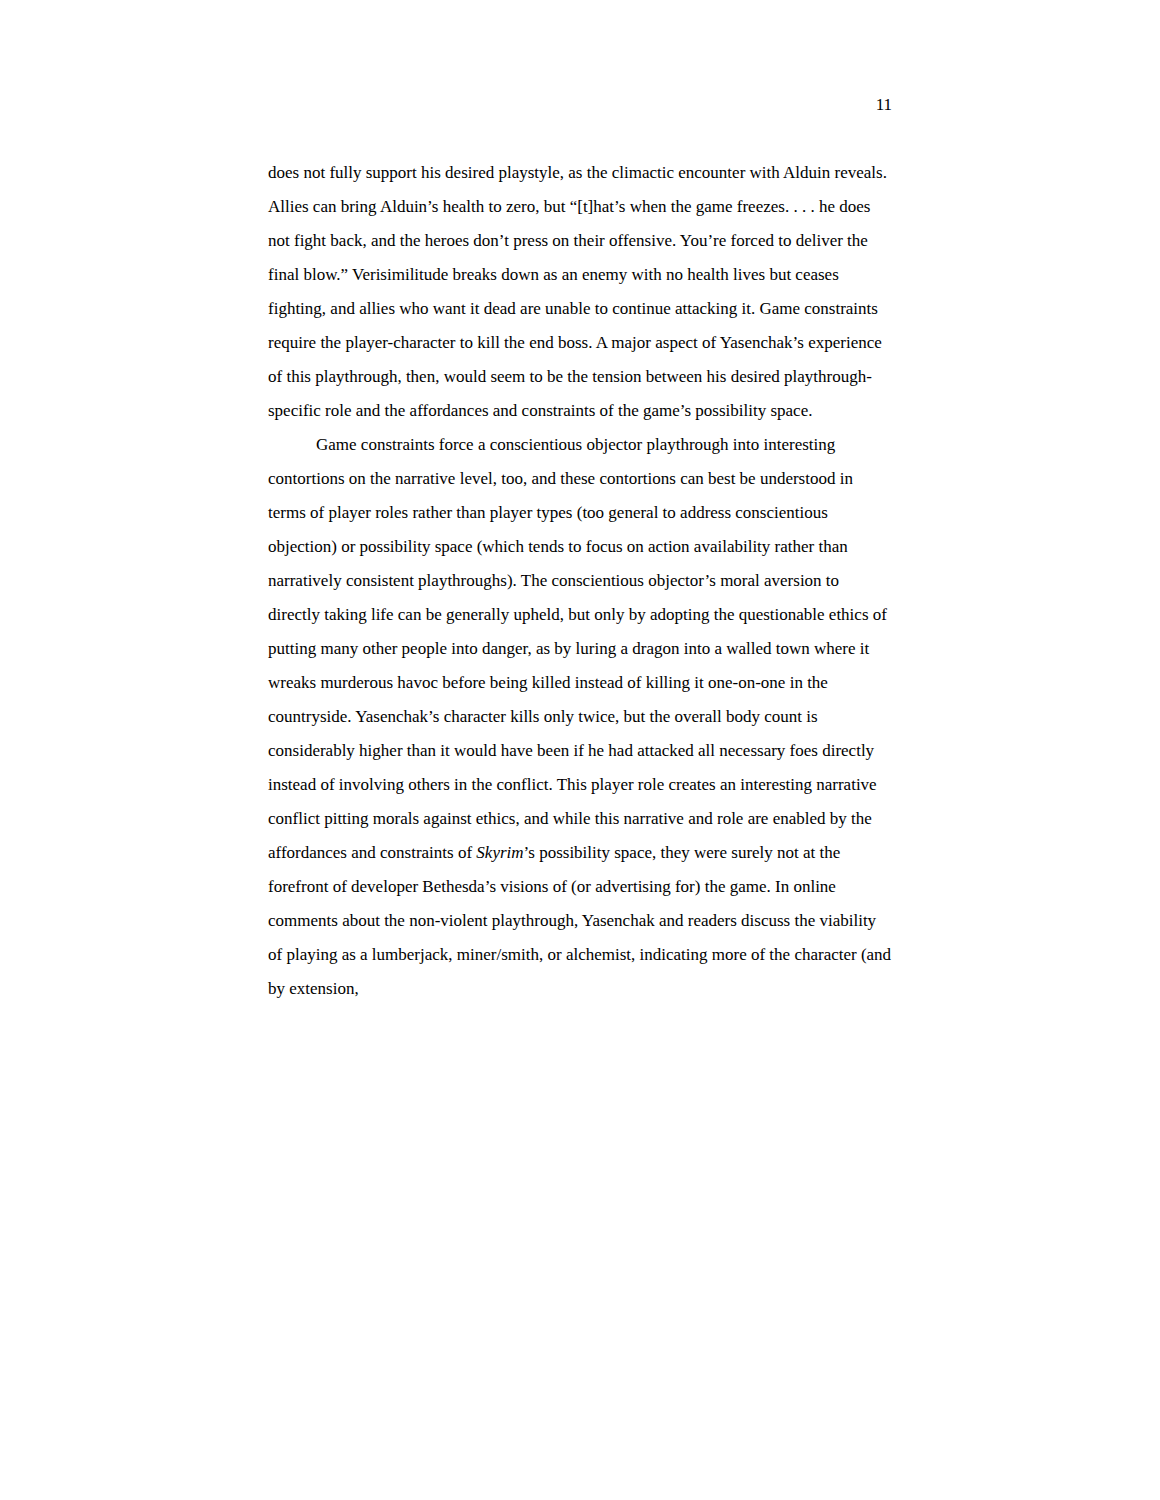11
does not fully support his desired playstyle, as the climactic encounter with Alduin reveals. Allies can bring Alduin’s health to zero, but “[t]hat’s when the game freezes. . . . he does not fight back, and the heroes don’t press on their offensive. You’re forced to deliver the final blow.” Verisimilitude breaks down as an enemy with no health lives but ceases fighting, and allies who want it dead are unable to continue attacking it. Game constraints require the player-character to kill the end boss. A major aspect of Yasenchak’s experience of this playthrough, then, would seem to be the tension between his desired playthrough-specific role and the affordances and constraints of the game’s possibility space.
Game constraints force a conscientious objector playthrough into interesting contortions on the narrative level, too, and these contortions can best be understood in terms of player roles rather than player types (too general to address conscientious objection) or possibility space (which tends to focus on action availability rather than narratively consistent playthroughs). The conscientious objector’s moral aversion to directly taking life can be generally upheld, but only by adopting the questionable ethics of putting many other people into danger, as by luring a dragon into a walled town where it wreaks murderous havoc before being killed instead of killing it one-on-one in the countryside. Yasenchak’s character kills only twice, but the overall body count is considerably higher than it would have been if he had attacked all necessary foes directly instead of involving others in the conflict. This player role creates an interesting narrative conflict pitting morals against ethics, and while this narrative and role are enabled by the affordances and constraints of Skyrim’s possibility space, they were surely not at the forefront of developer Bethesda’s visions of (or advertising for) the game. In online comments about the non-violent playthrough, Yasenchak and readers discuss the viability of playing as a lumberjack, miner/smith, or alchemist, indicating more of the character (and by extension,